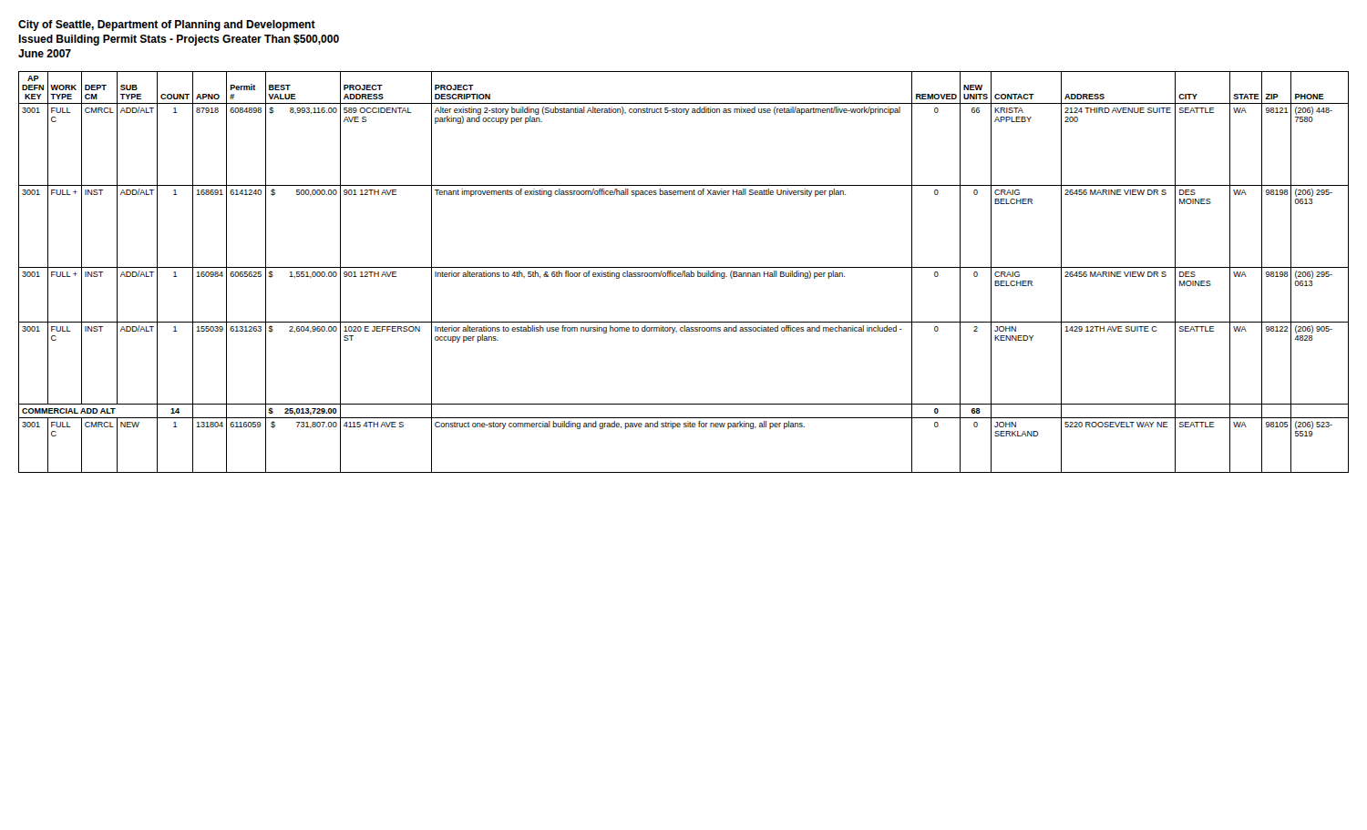City of Seattle, Department of Planning and Development
Issued Building Permit Stats - Projects Greater Than $500,000
June 2007
| AP DEFN KEY | WORK TYPE | DEPT CM | SUB TYPE | COUNT | APNO | Permit # | BEST VALUE | PROJECT ADDRESS | PROJECT DESCRIPTION | REMOVED | NEW UNITS | CONTACT | ADDRESS | CITY | STATE | ZIP | PHONE |
| --- | --- | --- | --- | --- | --- | --- | --- | --- | --- | --- | --- | --- | --- | --- | --- | --- | --- |
| 3001 | FULL C | CMRCL | ADD/ALT | 1 | 87918 | 6084898 | $ 8,993,116.00 | 589 OCCIDENTAL AVE S | Alter existing 2-story building (Substantial Alteration), construct 5-story addition as mixed use (retail/apartment/live-work/principal parking) and occupy per plan. | 0 | 66 | KRISTA APPLEBY | 2124 THIRD AVENUE SUITE 200 | SEATTLE | WA | 98121 | (206) 448-7580 |
| 3001 | FULL + | INST | ADD/ALT | 1 | 168691 | 6141240 | $ 500,000.00 | 901 12TH AVE | Tenant improvements of existing classroom/office/hall spaces basement of Xavier Hall Seattle University per plan. | 0 | 0 | CRAIG BELCHER | 26456 MARINE VIEW DR S | DES MOINES | WA | 98198 | (206) 295-0613 |
| 3001 | FULL + | INST | ADD/ALT | 1 | 160984 | 6065625 | $ 1,551,000.00 | 901 12TH AVE | Interior alterations to 4th, 5th, & 6th floor of existing classroom/office/lab building. (Bannan Hall Building) per plan. | 0 | 0 | CRAIG BELCHER | 26456 MARINE VIEW DR S | DES MOINES | WA | 98198 | (206) 295-0613 |
| 3001 | FULL C | INST | ADD/ALT | 1 | 155039 | 6131263 | $ 2,604,960.00 | 1020 E JEFFERSON ST | Interior alterations to establish use from nursing home to dormitory, classrooms and associated offices and mechanical included - occupy per plans. | 0 | 2 | JOHN KENNEDY | 1429 12TH AVE SUITE C | SEATTLE | WA | 98122 | (206) 905-4828 |
| COMMERCIAL ADD ALT | 14 | | | $ 25,013,729.00 | | | 0 | 68 | | | | | | |
| 3001 | FULL C | CMRCL | NEW | 1 | 131804 | 6116059 | $ 731,807.00 | 4115 4TH AVE S | Construct one-story commercial building and grade, pave and stripe site for new parking, all per plans. | 0 | 0 | JOHN SERKLAND | 5220 ROOSEVELT WAY NE | SEATTLE | WA | 98105 | (206) 523-5519 |